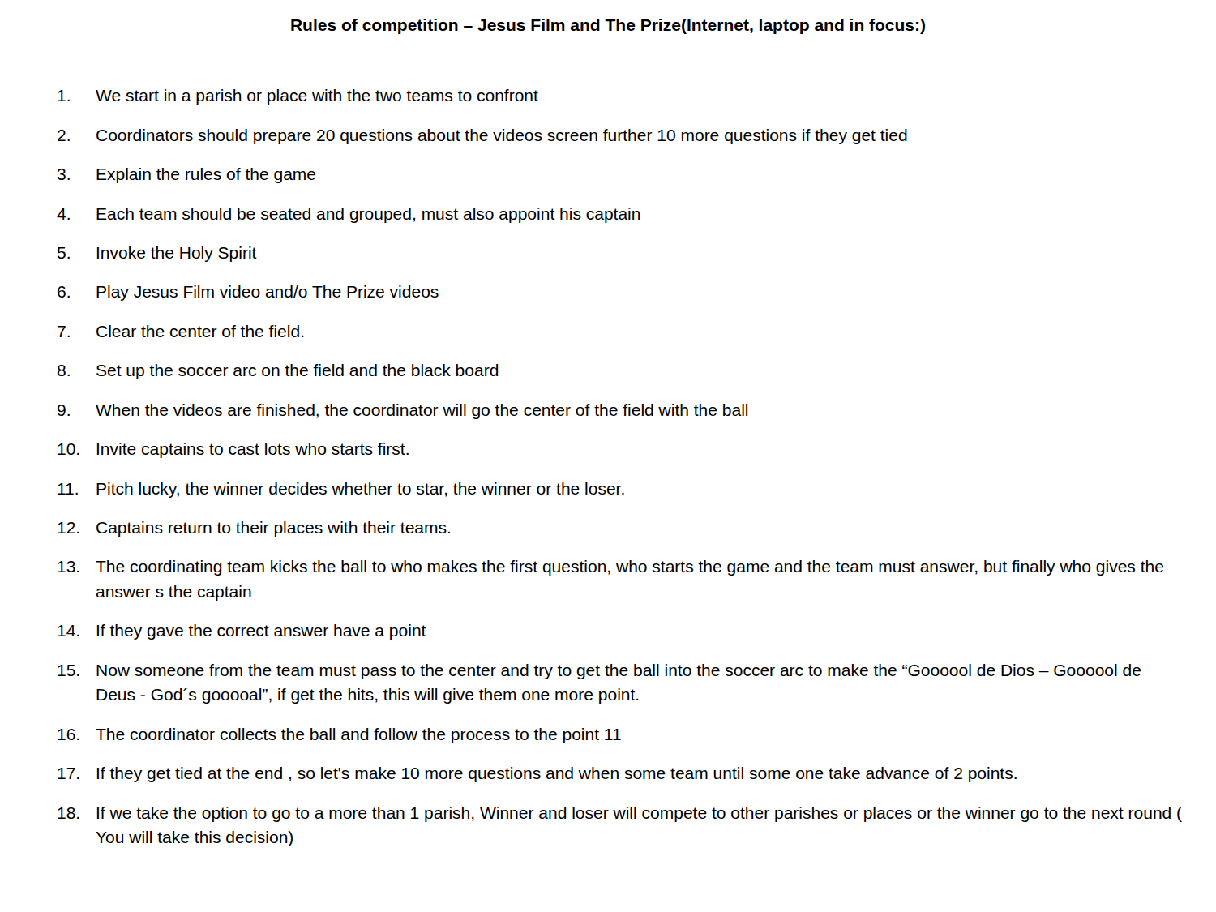Rules of competition – Jesus Film and The Prize(Internet, laptop and in focus:)
We start in a parish or place with the two teams to confront
Coordinators should prepare 20 questions about the videos screen further 10 more questions if they get tied
Explain the rules of the game
Each team should be seated and grouped, must also appoint his captain
Invoke the Holy Spirit
Play Jesus Film video and/o The Prize videos
Clear the center of the field.
Set up the soccer arc on the field and the black board
When the videos are finished, the coordinator will go the center of the field with the ball
Invite captains to cast lots who starts first.
Pitch lucky, the winner decides whether to star, the winner or the loser.
Captains return to their places with their teams.
The coordinating team kicks the ball to who makes the first question, who starts the game and the team must answer, but finally who gives the answer s the captain
If they gave the correct answer have a point
Now someone from the team must pass to the center and try to get the ball into the soccer arc to make the “Goooool de Dios – Goooool de Deus - God´s gooooal”, if get the hits, this will give them one more point.
The coordinator collects the ball and follow the process to the point 11
If they get tied at the end , so let's make 10 more questions and when some team until some one take advance of 2 points.
If we take the option to go to a more than 1 parish, Winner and loser will compete to other parishes or places or the winner go to the next round ( You will take this decision)